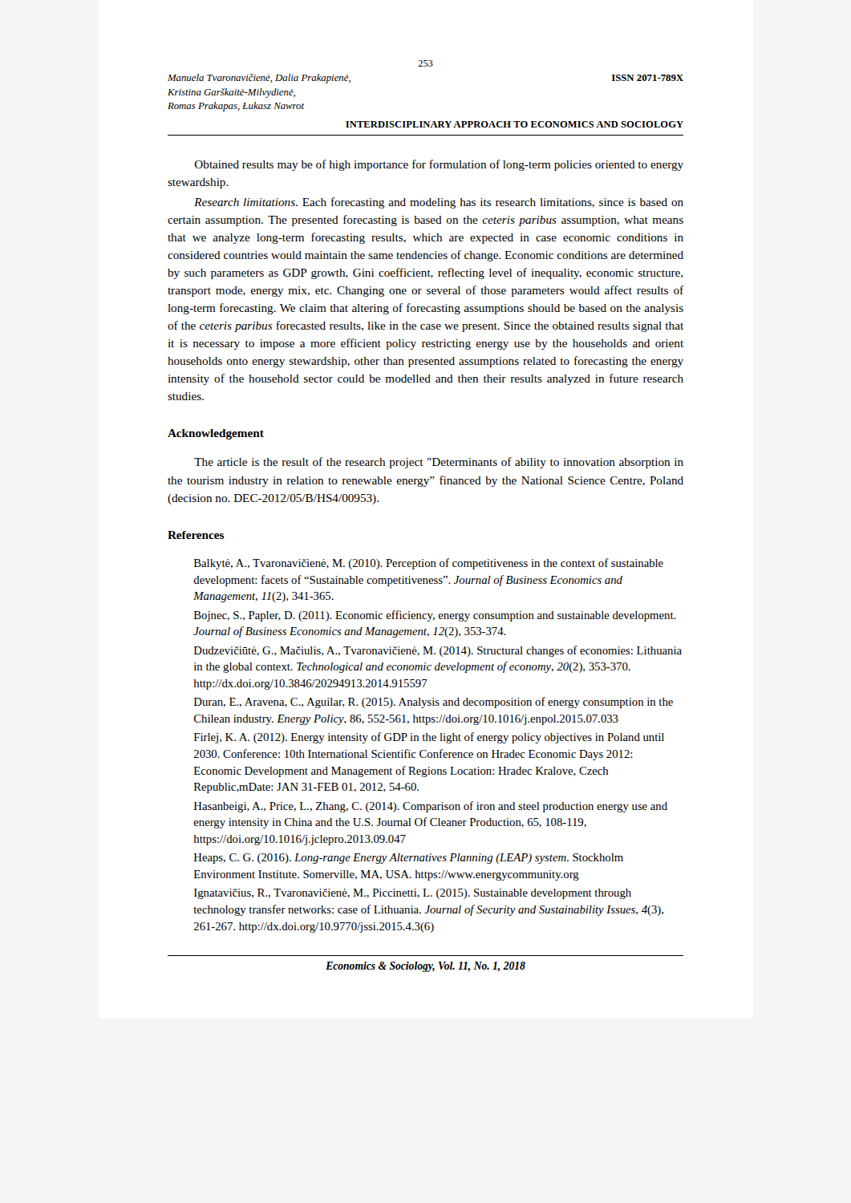253
Manuela Tvaronavičienė, Dalia Prakapienė,
Kristina Garškaitė-Milvydienė,
Romas Prakapas, Łukasz Nawrot
ISSN 2071-789X
INTERDISCIPLINARY APPROACH TO ECONOMICS AND SOCIOLOGY
Obtained results may be of high importance for formulation of long-term policies oriented to energy stewardship.
Research limitations. Each forecasting and modeling has its research limitations, since is based on certain assumption. The presented forecasting is based on the ceteris paribus assumption, what means that we analyze long-term forecasting results, which are expected in case economic conditions in considered countries would maintain the same tendencies of change. Economic conditions are determined by such parameters as GDP growth, Gini coefficient, reflecting level of inequality, economic structure, transport mode, energy mix, etc. Changing one or several of those parameters would affect results of long-term forecasting. We claim that altering of forecasting assumptions should be based on the analysis of the ceteris paribus forecasted results, like in the case we present. Since the obtained results signal that it is necessary to impose a more efficient policy restricting energy use by the households and orient households onto energy stewardship, other than presented assumptions related to forecasting the energy intensity of the household sector could be modelled and then their results analyzed in future research studies.
Acknowledgement
The article is the result of the research project "Determinants of ability to innovation absorption in the tourism industry in relation to renewable energy” financed by the National Science Centre, Poland (decision no. DEC-2012/05/B/HS4/00953).
References
Balkytė, A., Tvaronavičienė, M. (2010). Perception of competitiveness in the context of sustainable development: facets of “Sustainable competitiveness”. Journal of Business Economics and Management, 11(2), 341-365.
Bojnec, S., Papler, D. (2011). Economic efficiency, energy consumption and sustainable development. Journal of Business Economics and Management, 12(2), 353-374.
Dudzevičiūtė, G., Mačiulis, A., Tvaronavičienė, M. (2014). Structural changes of economies: Lithuania in the global context. Technological and economic development of economy, 20(2), 353-370. http://dx.doi.org/10.3846/20294913.2014.915597
Duran, E., Aravena, C., Aguilar, R. (2015). Analysis and decomposition of energy consumption in the Chilean industry. Energy Policy, 86, 552-561, https://doi.org/10.1016/j.enpol.2015.07.033
Firlej, K. A. (2012). Energy intensity of GDP in the light of energy policy objectives in Poland until 2030. Conference: 10th International Scientific Conference on Hradec Economic Days 2012: Economic Development and Management of Regions Location: Hradec Kralove, Czech Republic,mDate: JAN 31-FEB 01, 2012, 54-60.
Hasanbeigi, A., Price, L., Zhang, C. (2014). Comparison of iron and steel production energy use and energy intensity in China and the U.S. Journal Of Cleaner Production, 65, 108-119, https://doi.org/10.1016/j.jclepro.2013.09.047
Heaps, C. G. (2016). Long-range Energy Alternatives Planning (LEAP) system. Stockholm Environment Institute. Somerville, MA, USA. https://www.energycommunity.org
Ignatavičius, R., Tvaronavičienė, M., Piccinetti, L. (2015). Sustainable development through technology transfer networks: case of Lithuania. Journal of Security and Sustainability Issues, 4(3), 261-267. http://dx.doi.org/10.9770/jssi.2015.4.3(6)
Economics & Sociology, Vol. 11, No. 1, 2018